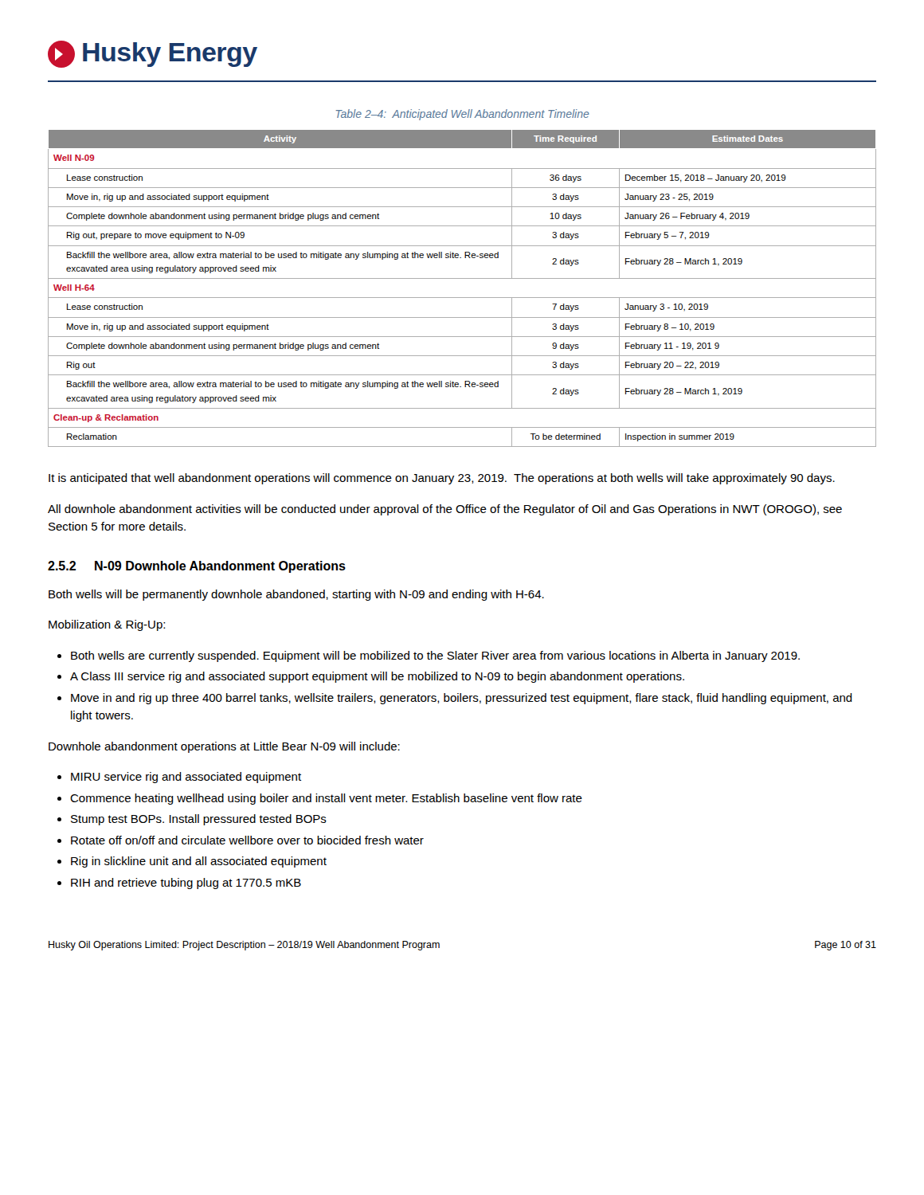Husky Energy
Table 2–4: Anticipated Well Abandonment Timeline
| Activity | Time Required | Estimated Dates |
| --- | --- | --- |
| Well N-09 |
| Lease construction | 36 days | December 15, 2018 – January 20, 2019 |
| Move in, rig up and associated support equipment | 3 days | January 23 - 25, 2019 |
| Complete downhole abandonment using permanent bridge plugs and cement | 10 days | January 26 – February 4, 2019 |
| Rig out, prepare to move equipment to N-09 | 3 days | February 5 – 7, 2019 |
| Backfill the wellbore area, allow extra material to be used to mitigate any slumping at the well site. Re-seed excavated area using regulatory approved seed mix | 2 days | February 28 – March 1, 2019 |
| Well H-64 |
| Lease construction | 7 days | January 3 - 10, 2019 |
| Move in, rig up and associated support equipment | 3 days | February 8 – 10, 2019 |
| Complete downhole abandonment using permanent bridge plugs and cement | 9 days | February 11 - 19, 201 9 |
| Rig out | 3 days | February 20 – 22, 2019 |
| Backfill the wellbore area, allow extra material to be used to mitigate any slumping at the well site. Re-seed excavated area using regulatory approved seed mix | 2 days | February 28 – March 1, 2019 |
| Clean-up & Reclamation |
| Reclamation | To be determined | Inspection in summer 2019 |
It is anticipated that well abandonment operations will commence on January 23, 2019. The operations at both wells will take approximately 90 days.
All downhole abandonment activities will be conducted under approval of the Office of the Regulator of Oil and Gas Operations in NWT (OROGO), see Section 5 for more details.
2.5.2 N-09 Downhole Abandonment Operations
Both wells will be permanently downhole abandoned, starting with N-09 and ending with H-64.
Mobilization & Rig-Up:
Both wells are currently suspended. Equipment will be mobilized to the Slater River area from various locations in Alberta in January 2019.
A Class III service rig and associated support equipment will be mobilized to N-09 to begin abandonment operations.
Move in and rig up three 400 barrel tanks, wellsite trailers, generators, boilers, pressurized test equipment, flare stack, fluid handling equipment, and light towers.
Downhole abandonment operations at Little Bear N-09 will include:
MIRU service rig and associated equipment
Commence heating wellhead using boiler and install vent meter. Establish baseline vent flow rate
Stump test BOPs. Install pressured tested BOPs
Rotate off on/off and circulate wellbore over to biocided fresh water
Rig in slickline unit and all associated equipment
RIH and retrieve tubing plug at 1770.5 mKB
Husky Oil Operations Limited: Project Description – 2018/19 Well Abandonment Program Page 10 of 31